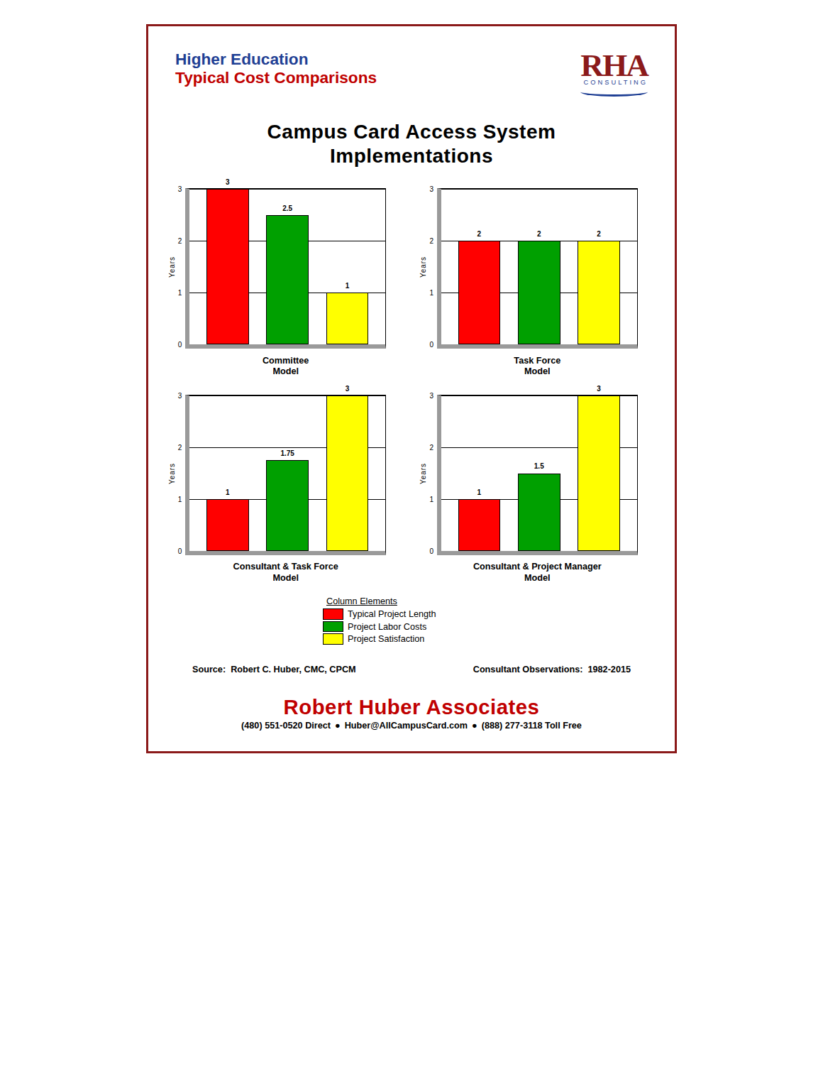Higher Education
Typical Cost Comparisons
RHA
CONSULTING
Campus Card Access System
Implementations
Years 0 1 2 3
3
2.5
1
Committee
Model
Years 0 1 2 3
2
2
2
Task Force
Model
Years 0 1 2 3
1
1.75
3
Consultant & Task Force
Model
Years 0 1 2 3
1
1.5
3
Consultant & Project Manager
Model
Column Elements
Typical Project Length
Project Labor Costs
Project Satisfaction
Source: Robert C. Huber, CMC, CPCM Consultant Observations: 1982-2015
Robert Huber Associates
(480) 551-0520 Direct●Huber@AllCampusCard.com●(888) 277-3118 Toll Free